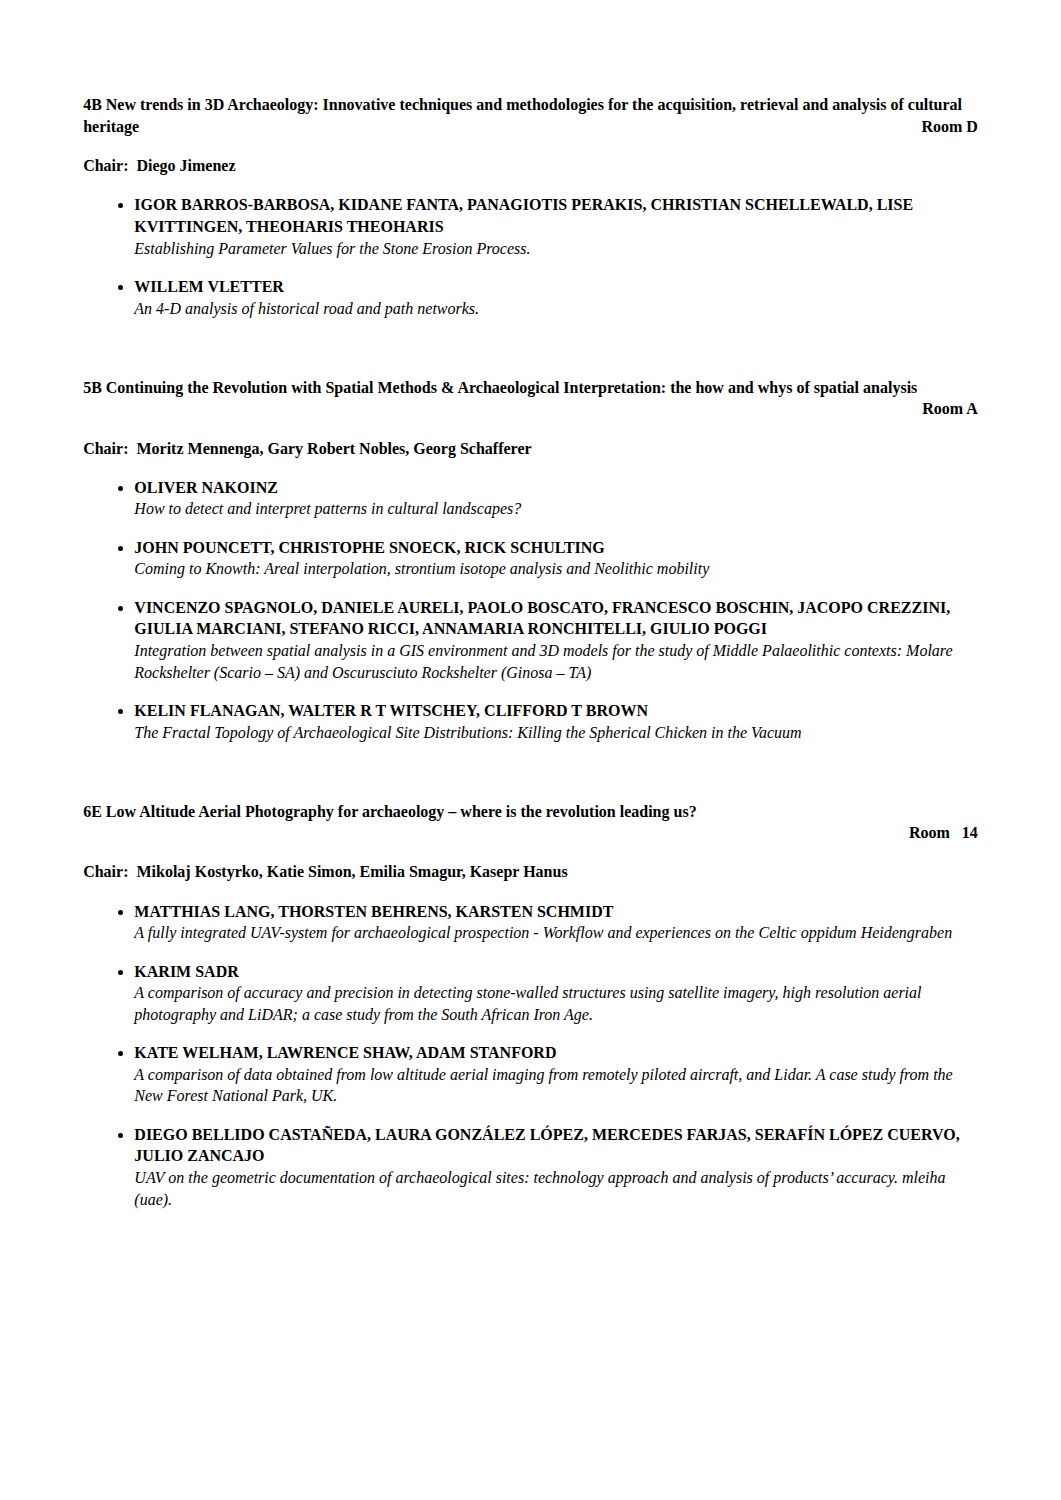4B New trends in 3D Archaeology: Innovative techniques and methodologies for the acquisition, retrieval and analysis of cultural heritage Room D
Chair: Diego Jimenez
Igor Barros-Barbosa, Kidane Fanta, Panagiotis Perakis, Christian Schellewald, Lise Kvittingen, Theoharis Theoharis
Establishing Parameter Values for the Stone Erosion Process.
Willem Vletter
An 4-D analysis of historical road and path networks.
5B Continuing the Revolution with Spatial Methods & Archaeological Interpretation: the how and whys of spatial analysis Room A
Chair: Moritz Mennenga, Gary Robert Nobles, Georg Schafferer
Oliver Nakoinz
How to detect and interpret patterns in cultural landscapes?
John Pouncett, Christophe Snoeck, Rick Schulting
Coming to Knowth: Areal interpolation, strontium isotope analysis and Neolithic mobility
Vincenzo Spagnolo, Daniele Aureli, Paolo Boscato, Francesco Boschin, Jacopo Crezzini, Giulia Marciani, Stefano Ricci, Annamaria Ronchitelli, Giulio Poggi
Integration between spatial analysis in a GIS environment and 3D models for the study of Middle Palaeolithic contexts: Molare Rockshelter (Scario – SA) and Oscurusciuto Rockshelter (Ginosa – TA)
Kelin Flanagan, Walter R T Witschey, Clifford T Brown
The Fractal Topology of Archaeological Site Distributions: Killing the Spherical Chicken in the Vacuum
6E Low Altitude Aerial Photography for archaeology – where is the revolution leading us?
Room 14
Chair: Mikolaj Kostyrko, Katie Simon, Emilia Smagur, Kasepr Hanus
Matthias Lang, Thorsten Behrens, Karsten Schmidt
A fully integrated UAV-system for archaeological prospection - Workflow and experiences on the Celtic oppidum Heidengraben
Karim Sadr
A comparison of accuracy and precision in detecting stone-walled structures using satellite imagery, high resolution aerial photography and LiDAR; a case study from the South African Iron Age.
Kate Welham, Lawrence Shaw, Adam Stanford
A comparison of data obtained from low altitude aerial imaging from remotely piloted aircraft, and Lidar. A case study from the New Forest National Park, UK.
Diego Bellido Castañeda, Laura González López, Mercedes Farjas, Serafín López Cuervo, Julio Zancajo
UAV on the geometric documentation of archaeological sites: technology approach and analysis of products’ accuracy. mleiha (uae).